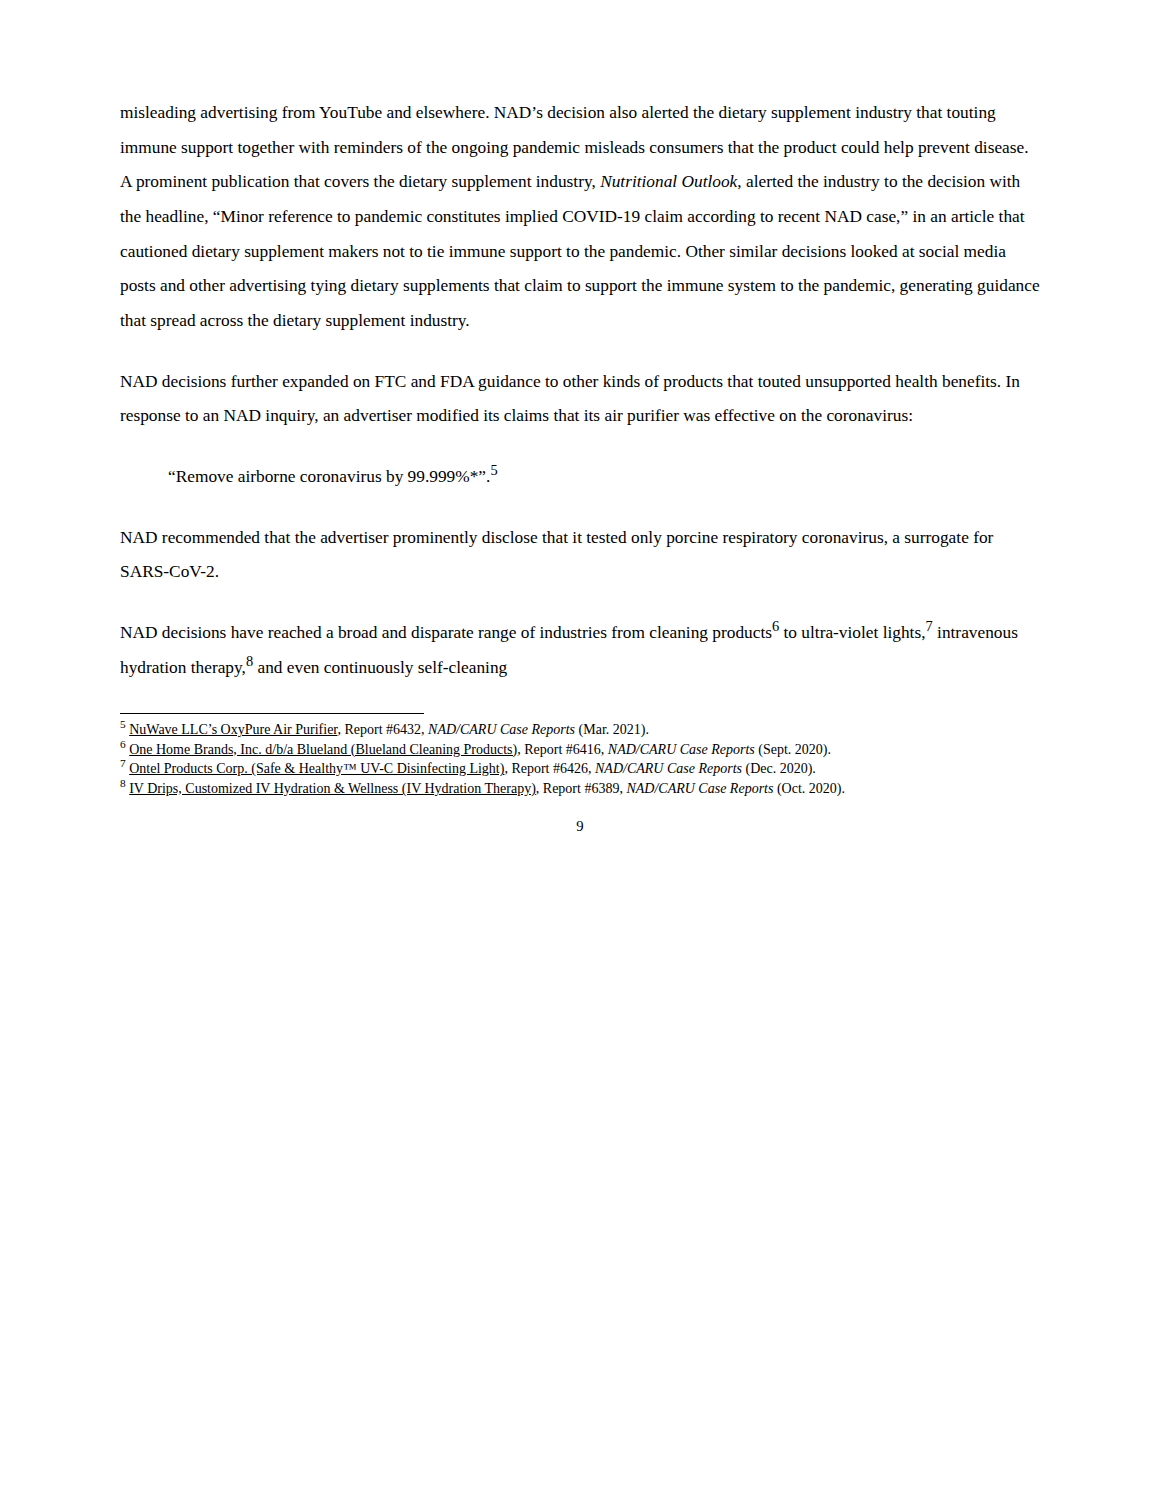misleading advertising from YouTube and elsewhere. NAD’s decision also alerted the dietary supplement industry that touting immune support together with reminders of the ongoing pandemic misleads consumers that the product could help prevent disease. A prominent publication that covers the dietary supplement industry, Nutritional Outlook, alerted the industry to the decision with the headline, “Minor reference to pandemic constitutes implied COVID-19 claim according to recent NAD case,” in an article that cautioned dietary supplement makers not to tie immune support to the pandemic. Other similar decisions looked at social media posts and other advertising tying dietary supplements that claim to support the immune system to the pandemic, generating guidance that spread across the dietary supplement industry.
NAD decisions further expanded on FTC and FDA guidance to other kinds of products that touted unsupported health benefits. In response to an NAD inquiry, an advertiser modified its claims that its air purifier was effective on the coronavirus:
“Remove airborne coronavirus by 99.999%*”.5
NAD recommended that the advertiser prominently disclose that it tested only porcine respiratory coronavirus, a surrogate for SARS-CoV-2.
NAD decisions have reached a broad and disparate range of industries from cleaning products6 to ultra-violet lights,7 intravenous hydration therapy,8 and even continuously self-cleaning
5 NuWave LLC’s OxyPure Air Purifier, Report #6432, NAD/CARU Case Reports (Mar. 2021).
6 One Home Brands, Inc. d/b/a Blueland (Blueland Cleaning Products), Report #6416, NAD/CARU Case Reports (Sept. 2020).
7 Ontel Products Corp. (Safe & Healthy™ UV-C Disinfecting Light), Report #6426, NAD/CARU Case Reports (Dec. 2020).
8 IV Drips, Customized IV Hydration & Wellness (IV Hydration Therapy), Report #6389, NAD/CARU Case Reports (Oct. 2020).
9